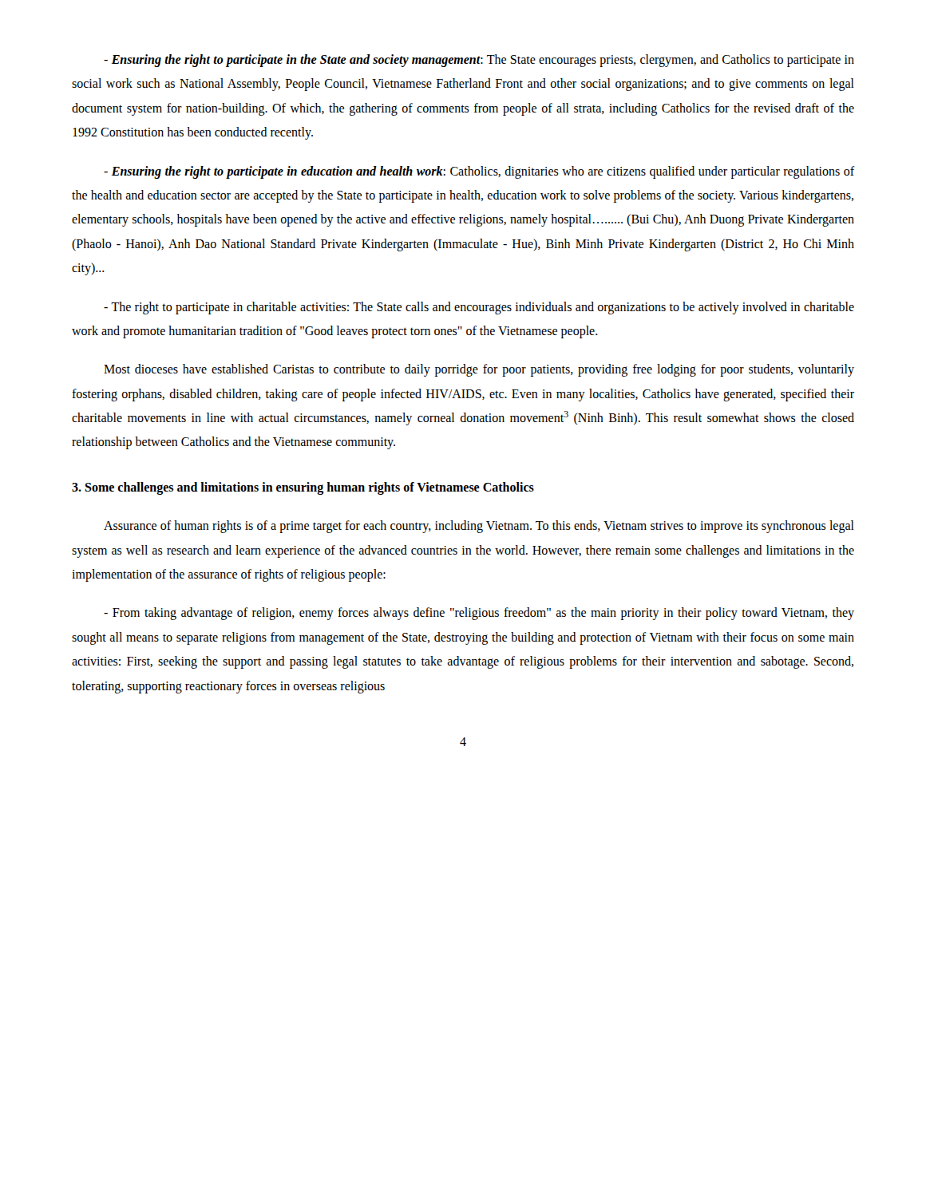- Ensuring the right to participate in the State and society management: The State encourages priests, clergymen, and Catholics to participate in social work such as National Assembly, People Council, Vietnamese Fatherland Front and other social organizations; and to give comments on legal document system for nation-building. Of which, the gathering of comments from people of all strata, including Catholics for the revised draft of the 1992 Constitution has been conducted recently.
- Ensuring the right to participate in education and health work: Catholics, dignitaries who are citizens qualified under particular regulations of the health and education sector are accepted by the State to participate in health, education work to solve problems of the society. Various kindergartens, elementary schools, hospitals have been opened by the active and effective religions, namely hospital…...... (Bui Chu), Anh Duong Private Kindergarten (Phaolo - Hanoi), Anh Dao National Standard Private Kindergarten (Immaculate - Hue), Binh Minh Private Kindergarten (District 2, Ho Chi Minh city)...
- The right to participate in charitable activities: The State calls and encourages individuals and organizations to be actively involved in charitable work and promote humanitarian tradition of "Good leaves protect torn ones" of the Vietnamese people.
Most dioceses have established Caristas to contribute to daily porridge for poor patients, providing free lodging for poor students, voluntarily fostering orphans, disabled children, taking care of people infected HIV/AIDS, etc. Even in many localities, Catholics have generated, specified their charitable movements in line with actual circumstances, namely corneal donation movement3 (Ninh Binh). This result somewhat shows the closed relationship between Catholics and the Vietnamese community.
3. Some challenges and limitations in ensuring human rights of Vietnamese Catholics
Assurance of human rights is of a prime target for each country, including Vietnam. To this ends, Vietnam strives to improve its synchronous legal system as well as research and learn experience of the advanced countries in the world. However, there remain some challenges and limitations in the implementation of the assurance of rights of religious people:
- From taking advantage of religion, enemy forces always define "religious freedom" as the main priority in their policy toward Vietnam, they sought all means to separate religions from management of the State, destroying the building and protection of Vietnam with their focus on some main activities: First, seeking the support and passing legal statutes to take advantage of religious problems for their intervention and sabotage. Second, tolerating, supporting reactionary forces in overseas religious
4